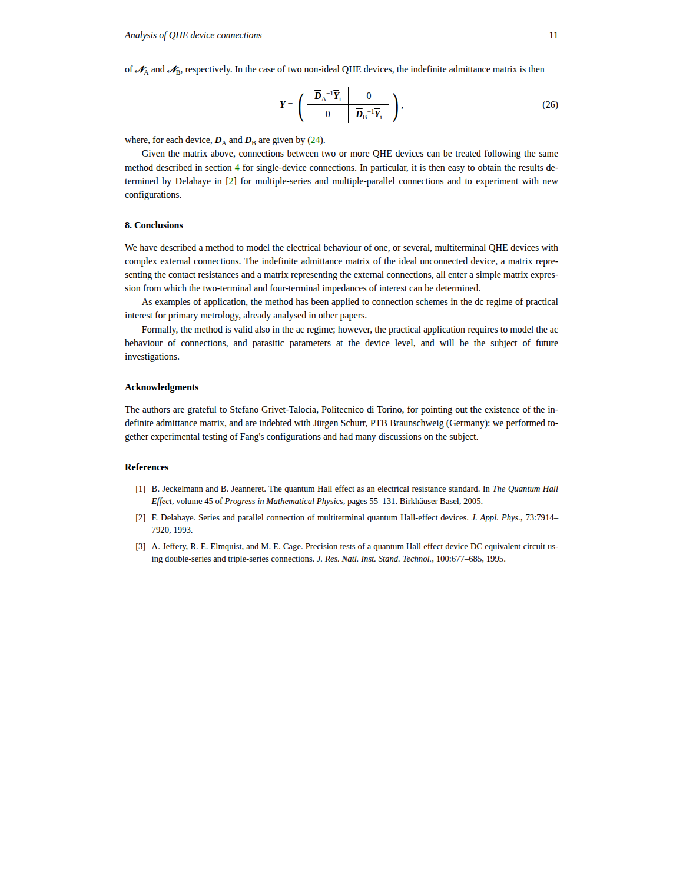Analysis of QHE device connections 11
of 𝒩A and 𝒩B, respectively. In the case of two non-ideal QHE devices, the indefinite admittance matrix is then
Y = (
| D A −1 Y i | 0 |
| 0 | D B −1 Y i |
) ,
(26)
where, for each device, DA and DB are given by (24).
Given the matrix above, connections between two or more QHE devices can be treated following the same method described in section 4 for single-device connections. In particular, it is then easy to obtain the results determined by Delahaye in [2] for multiple-series and multiple-parallel connections and to experiment with new configurations.
8. Conclusions
We have described a method to model the electrical behaviour of one, or several, multiterminal QHE devices with complex external connections. The indefinite admittance matrix of the ideal unconnected device, a matrix representing the contact resistances and a matrix representing the external connections, all enter a simple matrix expression from which the two-terminal and four-terminal impedances of interest can be determined.
As examples of application, the method has been applied to connection schemes in the dc regime of practical interest for primary metrology, already analysed in other papers.
Formally, the method is valid also in the ac regime; however, the practical application requires to model the ac behaviour of connections, and parasitic parameters at the device level, and will be the subject of future investigations.
Acknowledgments
The authors are grateful to Stefano Grivet-Talocia, Politecnico di Torino, for pointing out the existence of the indefinite admittance matrix, and are indebted with Jürgen Schurr, PTB Braunschweig (Germany): we performed together experimental testing of Fang's configurations and had many discussions on the subject.
References
[1] B. Jeckelmann and B. Jeanneret. The quantum Hall effect as an electrical resistance standard. In The Quantum Hall Effect, volume 45 of Progress in Mathematical Physics, pages 55–131. Birkhäuser Basel, 2005.
[2] F. Delahaye. Series and parallel connection of multiterminal quantum Hall-effect devices. J. Appl. Phys., 73:7914–7920, 1993.
[3] A. Jeffery, R. E. Elmquist, and M. E. Cage. Precision tests of a quantum Hall effect device DC equivalent circuit using double-series and triple-series connections. J. Res. Natl. Inst. Stand. Technol., 100:677–685, 1995.